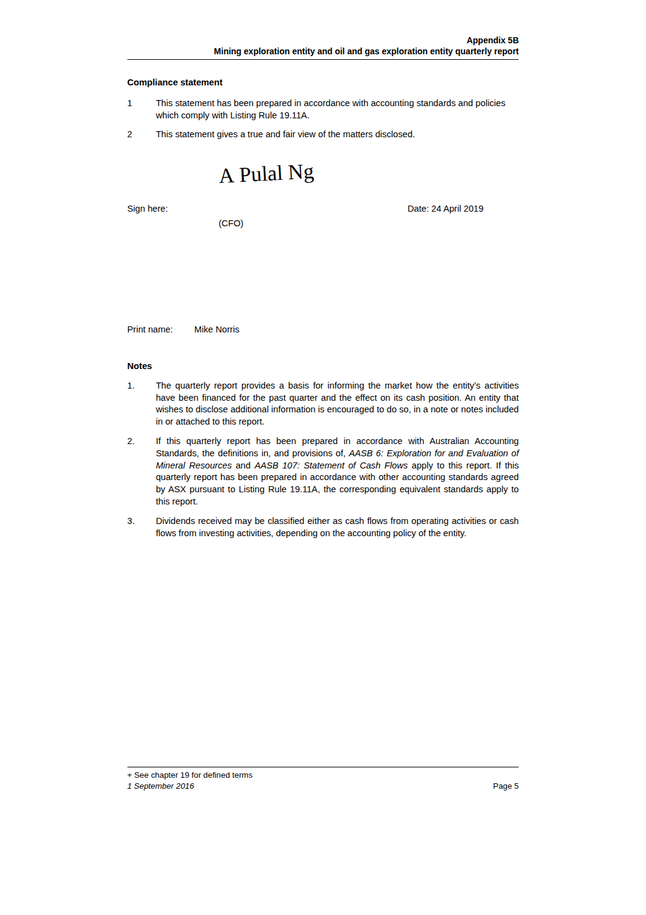Appendix 5B
Mining exploration entity and oil and gas exploration entity quarterly report
Compliance statement
This statement has been prepared in accordance with accounting standards and policies which comply with Listing Rule 19.11A.
This statement gives a true and fair view of the matters disclosed.
A Pulal Ng
Sign here: Date: 24 April 2019
(CFO)
Print name: Mike Norris
Notes
The quarterly report provides a basis for informing the market how the entity’s activities have been financed for the past quarter and the effect on its cash position. An entity that wishes to disclose additional information is encouraged to do so, in a note or notes included in or attached to this report.
If this quarterly report has been prepared in accordance with Australian Accounting Standards, the definitions in, and provisions of, AASB 6: Exploration for and Evaluation of Mineral Resources and AASB 107: Statement of Cash Flows apply to this report. If this quarterly report has been prepared in accordance with other accounting standards agreed by ASX pursuant to Listing Rule 19.11A, the corresponding equivalent standards apply to this report.
Dividends received may be classified either as cash flows from operating activities or cash flows from investing activities, depending on the accounting policy of the entity.
+ See chapter 19 for defined terms 1 September 2016 Page 5